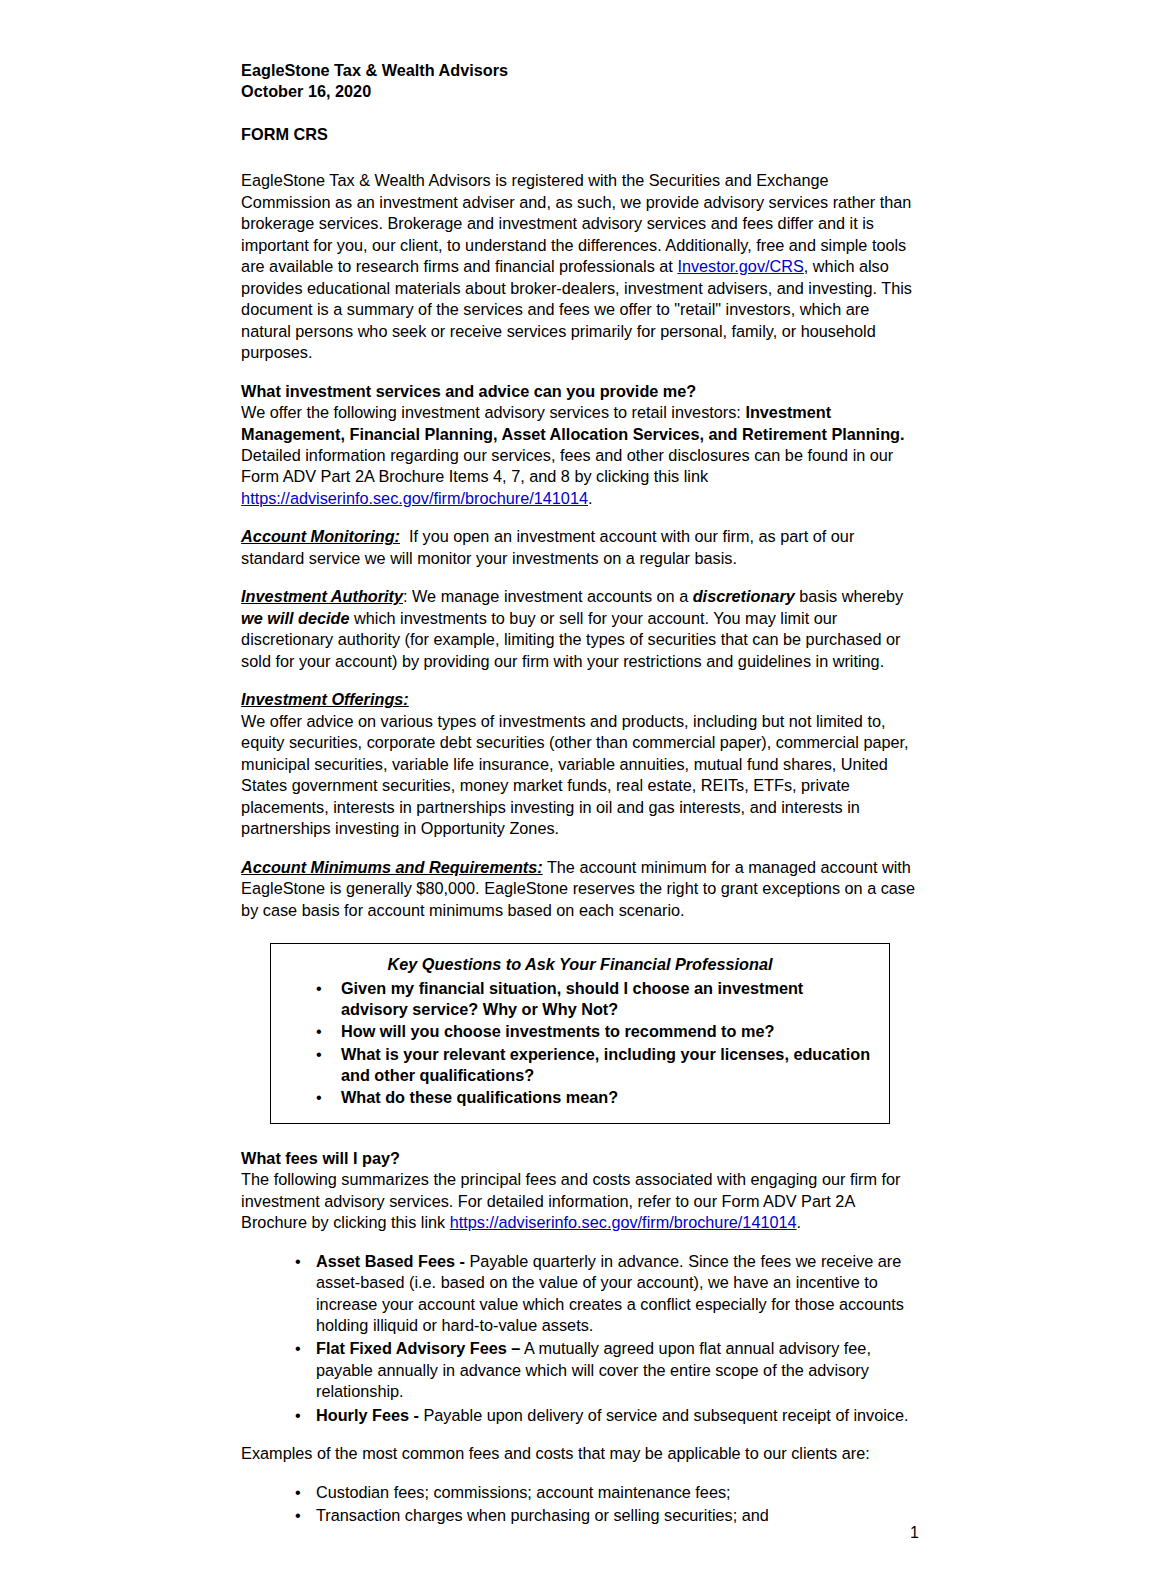EagleStone Tax & Wealth Advisors
October 16, 2020
FORM CRS
EagleStone Tax & Wealth Advisors is registered with the Securities and Exchange Commission as an investment adviser and, as such, we provide advisory services rather than brokerage services. Brokerage and investment advisory services and fees differ and it is important for you, our client, to understand the differences. Additionally, free and simple tools are available to research firms and financial professionals at Investor.gov/CRS, which also provides educational materials about broker-dealers, investment advisers, and investing. This document is a summary of the services and fees we offer to "retail" investors, which are natural persons who seek or receive services primarily for personal, family, or household purposes.
What investment services and advice can you provide me?
We offer the following investment advisory services to retail investors: Investment Management, Financial Planning, Asset Allocation Services, and Retirement Planning. Detailed information regarding our services, fees and other disclosures can be found in our Form ADV Part 2A Brochure Items 4, 7, and 8 by clicking this link https://adviserinfo.sec.gov/firm/brochure/141014.
Account Monitoring: If you open an investment account with our firm, as part of our standard service we will monitor your investments on a regular basis.
Investment Authority: We manage investment accounts on a discretionary basis whereby we will decide which investments to buy or sell for your account. You may limit our discretionary authority (for example, limiting the types of securities that can be purchased or sold for your account) by providing our firm with your restrictions and guidelines in writing.
Investment Offerings:
We offer advice on various types of investments and products, including but not limited to, equity securities, corporate debt securities (other than commercial paper), commercial paper, municipal securities, variable life insurance, variable annuities, mutual fund shares, United States government securities, money market funds, real estate, REITs, ETFs, private placements, interests in partnerships investing in oil and gas interests, and interests in partnerships investing in Opportunity Zones.
Account Minimums and Requirements: The account minimum for a managed account with EagleStone is generally $80,000. EagleStone reserves the right to grant exceptions on a case by case basis for account minimums based on each scenario.
Key Questions to Ask Your Financial Professional
Given my financial situation, should I choose an investment advisory service? Why or Why Not?
How will you choose investments to recommend to me?
What is your relevant experience, including your licenses, education and other qualifications?
What do these qualifications mean?
What fees will I pay?
The following summarizes the principal fees and costs associated with engaging our firm for investment advisory services. For detailed information, refer to our Form ADV Part 2A Brochure by clicking this link https://adviserinfo.sec.gov/firm/brochure/141014.
Asset Based Fees - Payable quarterly in advance. Since the fees we receive are asset-based (i.e. based on the value of your account), we have an incentive to increase your account value which creates a conflict especially for those accounts holding illiquid or hard-to-value assets.
Flat Fixed Advisory Fees – A mutually agreed upon flat annual advisory fee, payable annually in advance which will cover the entire scope of the advisory relationship.
Hourly Fees - Payable upon delivery of service and subsequent receipt of invoice.
Examples of the most common fees and costs that may be applicable to our clients are:
Custodian fees; commissions; account maintenance fees;
Transaction charges when purchasing or selling securities; and
1